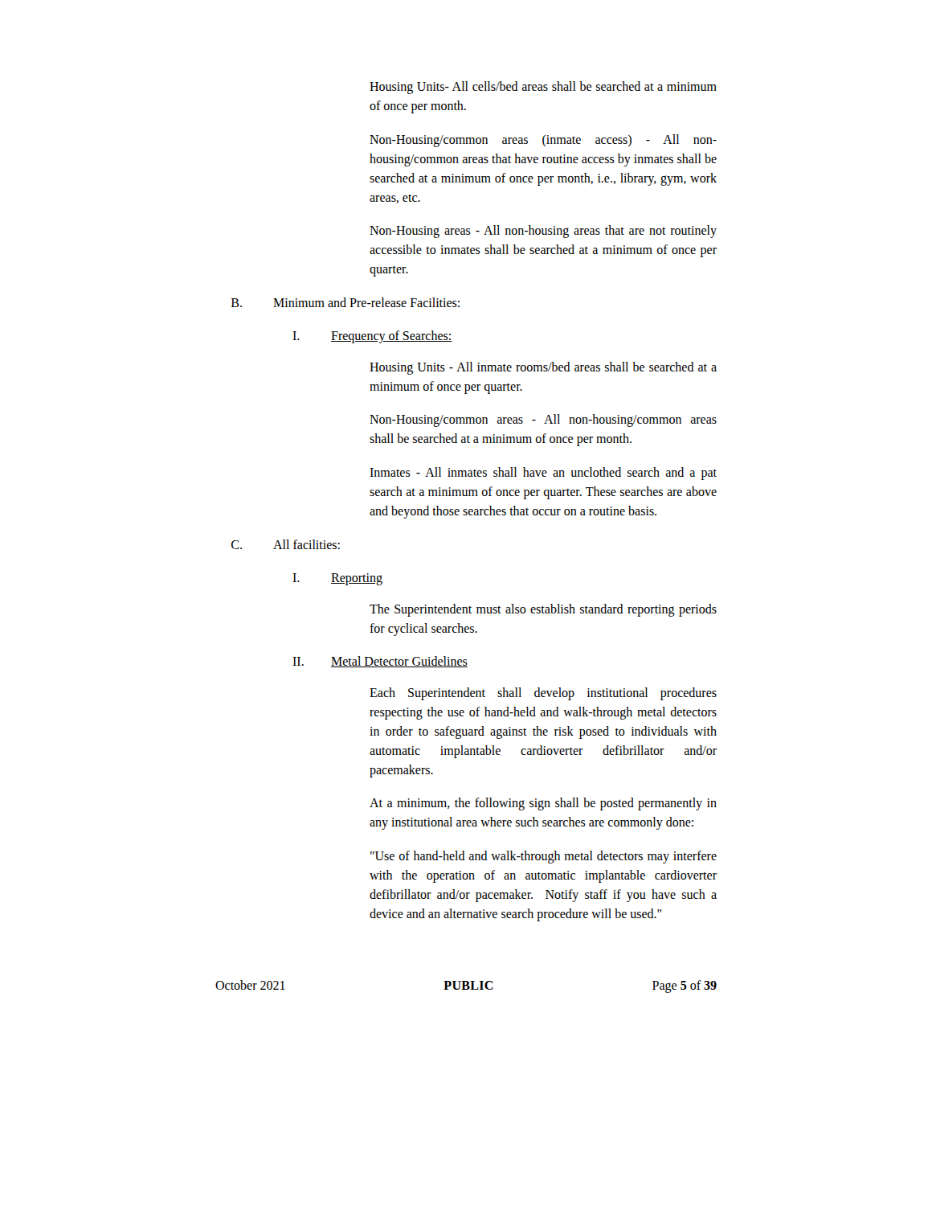Housing Units- All cells/bed areas shall be searched at a minimum of once per month.
Non-Housing/common areas (inmate access) - All non-housing/common areas that have routine access by inmates shall be searched at a minimum of once per month, i.e., library, gym, work areas, etc.
Non-Housing areas - All non-housing areas that are not routinely accessible to inmates shall be searched at a minimum of once per quarter.
B. Minimum and Pre-release Facilities:
I. Frequency of Searches:
Housing Units - All inmate rooms/bed areas shall be searched at a minimum of once per quarter.
Non-Housing/common areas - All non-housing/common areas shall be searched at a minimum of once per month.
Inmates - All inmates shall have an unclothed search and a pat search at a minimum of once per quarter. These searches are above and beyond those searches that occur on a routine basis.
C. All facilities:
I. Reporting
The Superintendent must also establish standard reporting periods for cyclical searches.
II. Metal Detector Guidelines
Each Superintendent shall develop institutional procedures respecting the use of hand-held and walk-through metal detectors in order to safeguard against the risk posed to individuals with automatic implantable cardioverter defibrillator and/or pacemakers.
At a minimum, the following sign shall be posted permanently in any institutional area where such searches are commonly done:
"Use of hand-held and walk-through metal detectors may interfere with the operation of an automatic implantable cardioverter defibrillator and/or pacemaker. Notify staff if you have such a device and an alternative search procedure will be used."
October 2021
PUBLIC
Page 5 of 39